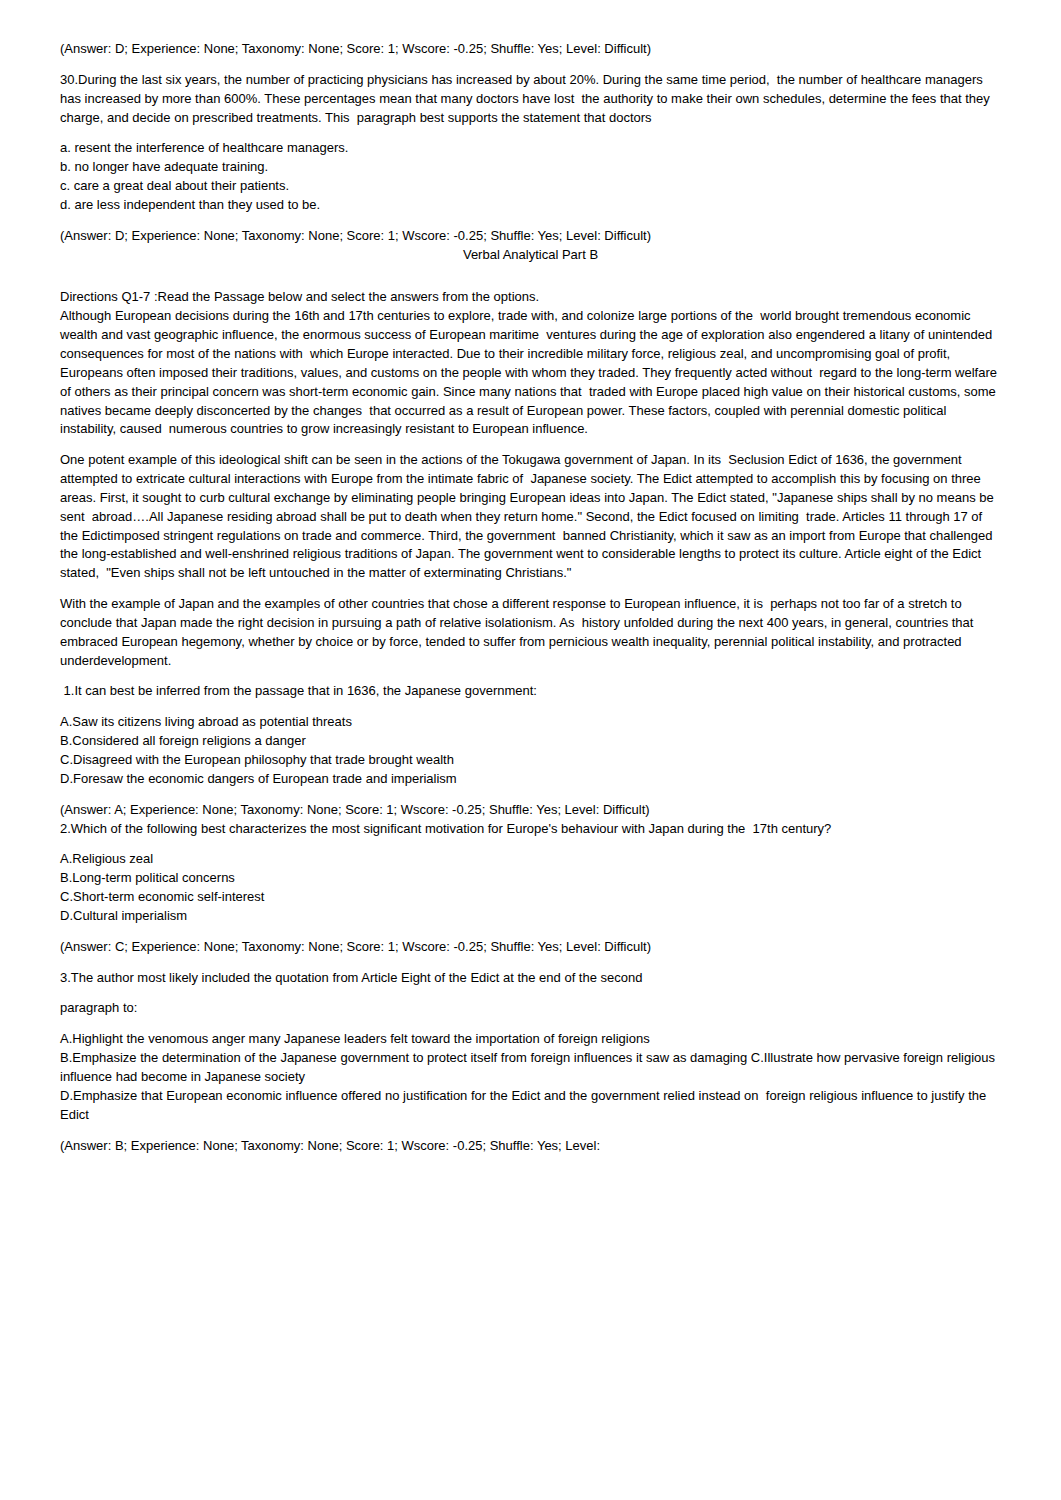(Answer: D; Experience: None; Taxonomy: None; Score: 1; Wscore: -0.25; Shuffle: Yes; Level: Difficult)
30.During the last six years, the number of practicing physicians has increased by about 20%. During the same time period, the number of healthcare managers has increased by more than 600%. These percentages mean that many doctors have lost the authority to make their own schedules, determine the fees that they charge, and decide on prescribed treatments. This paragraph best supports the statement that doctors
a. resent the interference of healthcare managers.
b. no longer have adequate training.
c. care a great deal about their patients.
d. are less independent than they used to be.
(Answer: D; Experience: None; Taxonomy: None; Score: 1; Wscore: -0.25; Shuffle: Yes; Level: Difficult)
Verbal Analytical Part B
Directions Q1-7 :Read the Passage below and select the answers from the options.
Although European decisions during the 16th and 17th centuries to explore, trade with, and colonize large portions of the world brought tremendous economic wealth and vast geographic influence, the enormous success of European maritime ventures during the age of exploration also engendered a litany of unintended consequences for most of the nations with which Europe interacted. Due to their incredible military force, religious zeal, and uncompromising goal of profit, Europeans often imposed their traditions, values, and customs on the people with whom they traded. They frequently acted without regard to the long-term welfare of others as their principal concern was short-term economic gain. Since many nations that traded with Europe placed high value on their historical customs, some natives became deeply disconcerted by the changes that occurred as a result of European power. These factors, coupled with perennial domestic political instability, caused numerous countries to grow increasingly resistant to European influence.
One potent example of this ideological shift can be seen in the actions of the Tokugawa government of Japan. In its Seclusion Edict of 1636, the government attempted to extricate cultural interactions with Europe from the intimate fabric of Japanese society. The Edict attempted to accomplish this by focusing on three areas. First, it sought to curb cultural exchange by eliminating people bringing European ideas into Japan. The Edict stated, "Japanese ships shall by no means be sent abroad….All Japanese residing abroad shall be put to death when they return home." Second, the Edict focused on limiting trade. Articles 11 through 17 of the Edictimposed stringent regulations on trade and commerce. Third, the government banned Christianity, which it saw as an import from Europe that challenged the long-established and well-enshrined religious traditions of Japan. The government went to considerable lengths to protect its culture. Article eight of the Edict stated, "Even ships shall not be left untouched in the matter of exterminating Christians."
With the example of Japan and the examples of other countries that chose a different response to European influence, it is perhaps not too far of a stretch to conclude that Japan made the right decision in pursuing a path of relative isolationism. As history unfolded during the next 400 years, in general, countries that embraced European hegemony, whether by choice or by force, tended to suffer from pernicious wealth inequality, perennial political instability, and protracted underdevelopment.
1.It can best be inferred from the passage that in 1636, the Japanese government:
A.Saw its citizens living abroad as potential threats
B.Considered all foreign religions a danger
C.Disagreed with the European philosophy that trade brought wealth
D.Foresaw the economic dangers of European trade and imperialism
(Answer: A; Experience: None; Taxonomy: None; Score: 1; Wscore: -0.25; Shuffle: Yes; Level: Difficult)
2.Which of the following best characterizes the most significant motivation for Europe's behaviour with Japan during the 17th century?
A.Religious zeal
B.Long-term political concerns
C.Short-term economic self-interest
D.Cultural imperialism
(Answer: C; Experience: None; Taxonomy: None; Score: 1; Wscore: -0.25; Shuffle: Yes; Level: Difficult)
3.The author most likely included the quotation from Article Eight of the Edict at the end of the second
paragraph to:
A.Highlight the venomous anger many Japanese leaders felt toward the importation of foreign religions
B.Emphasize the determination of the Japanese government to protect itself from foreign influences it saw as damaging C.Illustrate how pervasive foreign religious influence had become in Japanese society
D.Emphasize that European economic influence offered no justification for the Edict and the government relied instead on foreign religious influence to justify the Edict
(Answer: B; Experience: None; Taxonomy: None; Score: 1; Wscore: -0.25; Shuffle: Yes; Level: